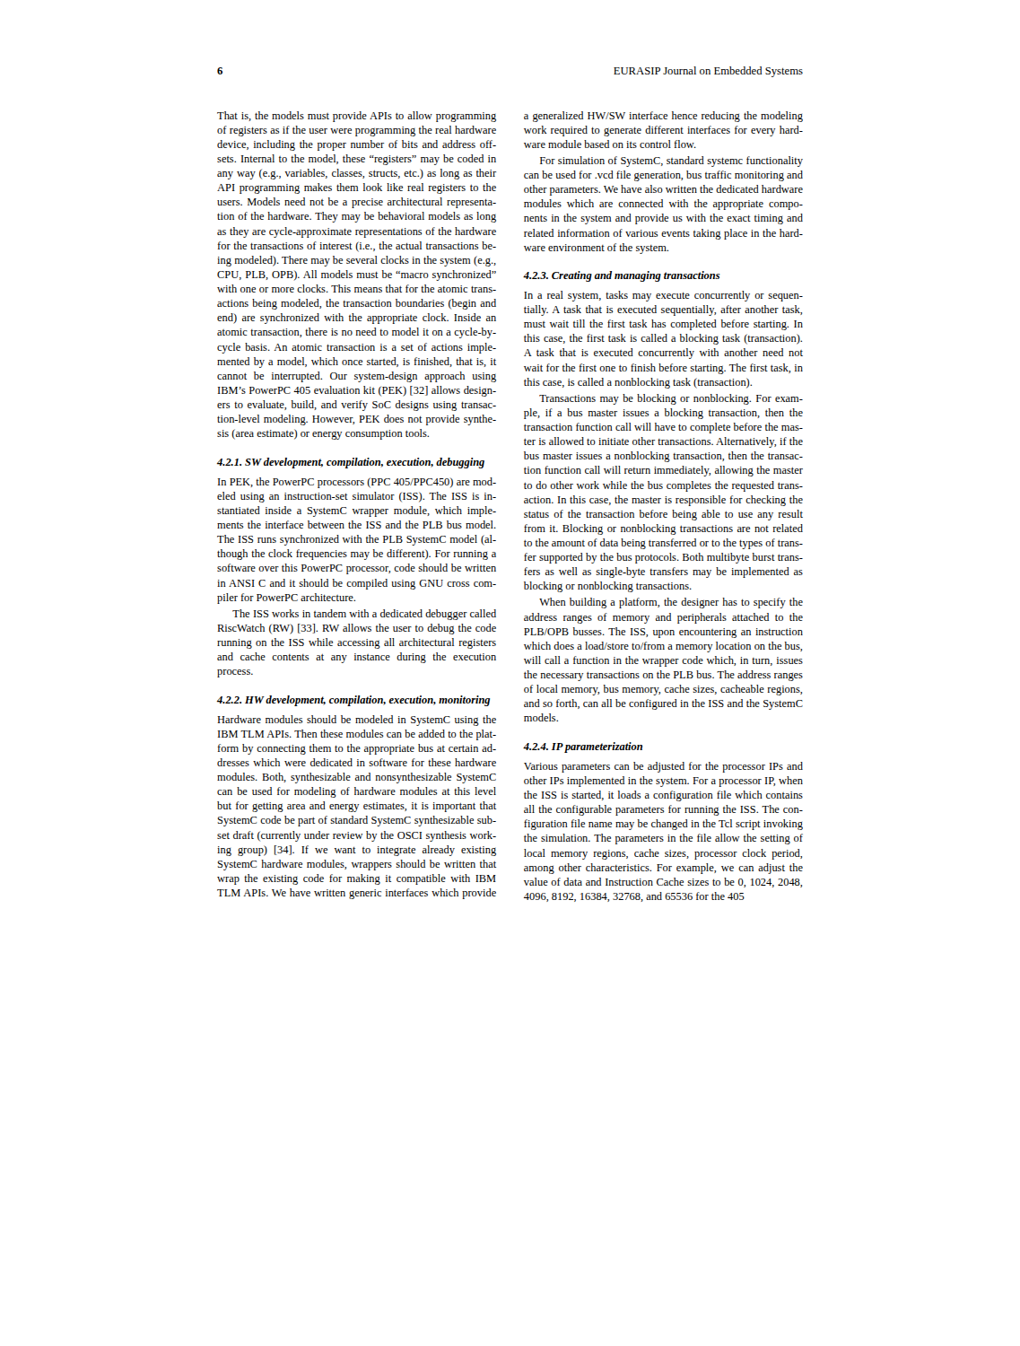6 EURASIP Journal on Embedded Systems
That is, the models must provide APIs to allow programming of registers as if the user were programming the real hardware device, including the proper number of bits and address offsets. Internal to the model, these “registers” may be coded in any way (e.g., variables, classes, structs, etc.) as long as their API programming makes them look like real registers to the users. Models need not be a precise architectural representation of the hardware. They may be behavioral models as long as they are cycle-approximate representations of the hardware for the transactions of interest (i.e., the actual transactions being modeled). There may be several clocks in the system (e.g., CPU, PLB, OPB). All models must be “macro synchronized” with one or more clocks. This means that for the atomic transactions being modeled, the transaction boundaries (begin and end) are synchronized with the appropriate clock. Inside an atomic transaction, there is no need to model it on a cycle-by-cycle basis. An atomic transaction is a set of actions implemented by a model, which once started, is finished, that is, it cannot be interrupted. Our system-design approach using IBM’s PowerPC 405 evaluation kit (PEK) [32] allows designers to evaluate, build, and verify SoC designs using transaction-level modeling. However, PEK does not provide synthesis (area estimate) or energy consumption tools.
4.2.1. SW development, compilation, execution, debugging
In PEK, the PowerPC processors (PPC 405/PPC450) are modeled using an instruction-set simulator (ISS). The ISS is instantiated inside a SystemC wrapper module, which implements the interface between the ISS and the PLB bus model. The ISS runs synchronized with the PLB SystemC model (although the clock frequencies may be different). For running a software over this PowerPC processor, code should be written in ANSI C and it should be compiled using GNU cross compiler for PowerPC architecture.
The ISS works in tandem with a dedicated debugger called RiscWatch (RW) [33]. RW allows the user to debug the code running on the ISS while accessing all architectural registers and cache contents at any instance during the execution process.
4.2.2. HW development, compilation, execution, monitoring
Hardware modules should be modeled in SystemC using the IBM TLM APIs. Then these modules can be added to the platform by connecting them to the appropriate bus at certain addresses which were dedicated in software for these hardware modules. Both, synthesizable and nonsynthesizable SystemC can be used for modeling of hardware modules at this level but for getting area and energy estimates, it is important that SystemC code be part of standard SystemC synthesizable subset draft (currently under review by the OSCI synthesis working group) [34]. If we want to integrate already existing SystemC hardware modules, wrappers should be written that wrap the existing code for making it compatible with IBM TLM APIs. We have written generic interfaces which provide a generalized HW/SW interface hence reducing the modeling work required to generate different interfaces for every hardware module based on its control flow.
For simulation of SystemC, standard systemc functionality can be used for .vcd file generation, bus traffic monitoring and other parameters. We have also written the dedicated hardware modules which are connected with the appropriate components in the system and provide us with the exact timing and related information of various events taking place in the hardware environment of the system.
4.2.3. Creating and managing transactions
In a real system, tasks may execute concurrently or sequentially. A task that is executed sequentially, after another task, must wait till the first task has completed before starting. In this case, the first task is called a blocking task (transaction). A task that is executed concurrently with another need not wait for the first one to finish before starting. The first task, in this case, is called a nonblocking task (transaction).
Transactions may be blocking or nonblocking. For example, if a bus master issues a blocking transaction, then the transaction function call will have to complete before the master is allowed to initiate other transactions. Alternatively, if the bus master issues a nonblocking transaction, then the transaction function call will return immediately, allowing the master to do other work while the bus completes the requested transaction. In this case, the master is responsible for checking the status of the transaction before being able to use any result from it. Blocking or nonblocking transactions are not related to the amount of data being transferred or to the types of transfer supported by the bus protocols. Both multibyte burst transfers as well as single-byte transfers may be implemented as blocking or nonblocking transactions.
When building a platform, the designer has to specify the address ranges of memory and peripherals attached to the PLB/OPB busses. The ISS, upon encountering an instruction which does a load/store to/from a memory location on the bus, will call a function in the wrapper code which, in turn, issues the necessary transactions on the PLB bus. The address ranges of local memory, bus memory, cache sizes, cacheable regions, and so forth, can all be configured in the ISS and the SystemC models.
4.2.4. IP parameterization
Various parameters can be adjusted for the processor IPs and other IPs implemented in the system. For a processor IP, when the ISS is started, it loads a configuration file which contains all the configurable parameters for running the ISS. The configuration file name may be changed in the Tcl script invoking the simulation. The parameters in the file allow the setting of local memory regions, cache sizes, processor clock period, among other characteristics. For example, we can adjust the value of data and Instruction Cache sizes to be 0, 1024, 2048, 4096, 8192, 16384, 32768, and 65536 for the 405